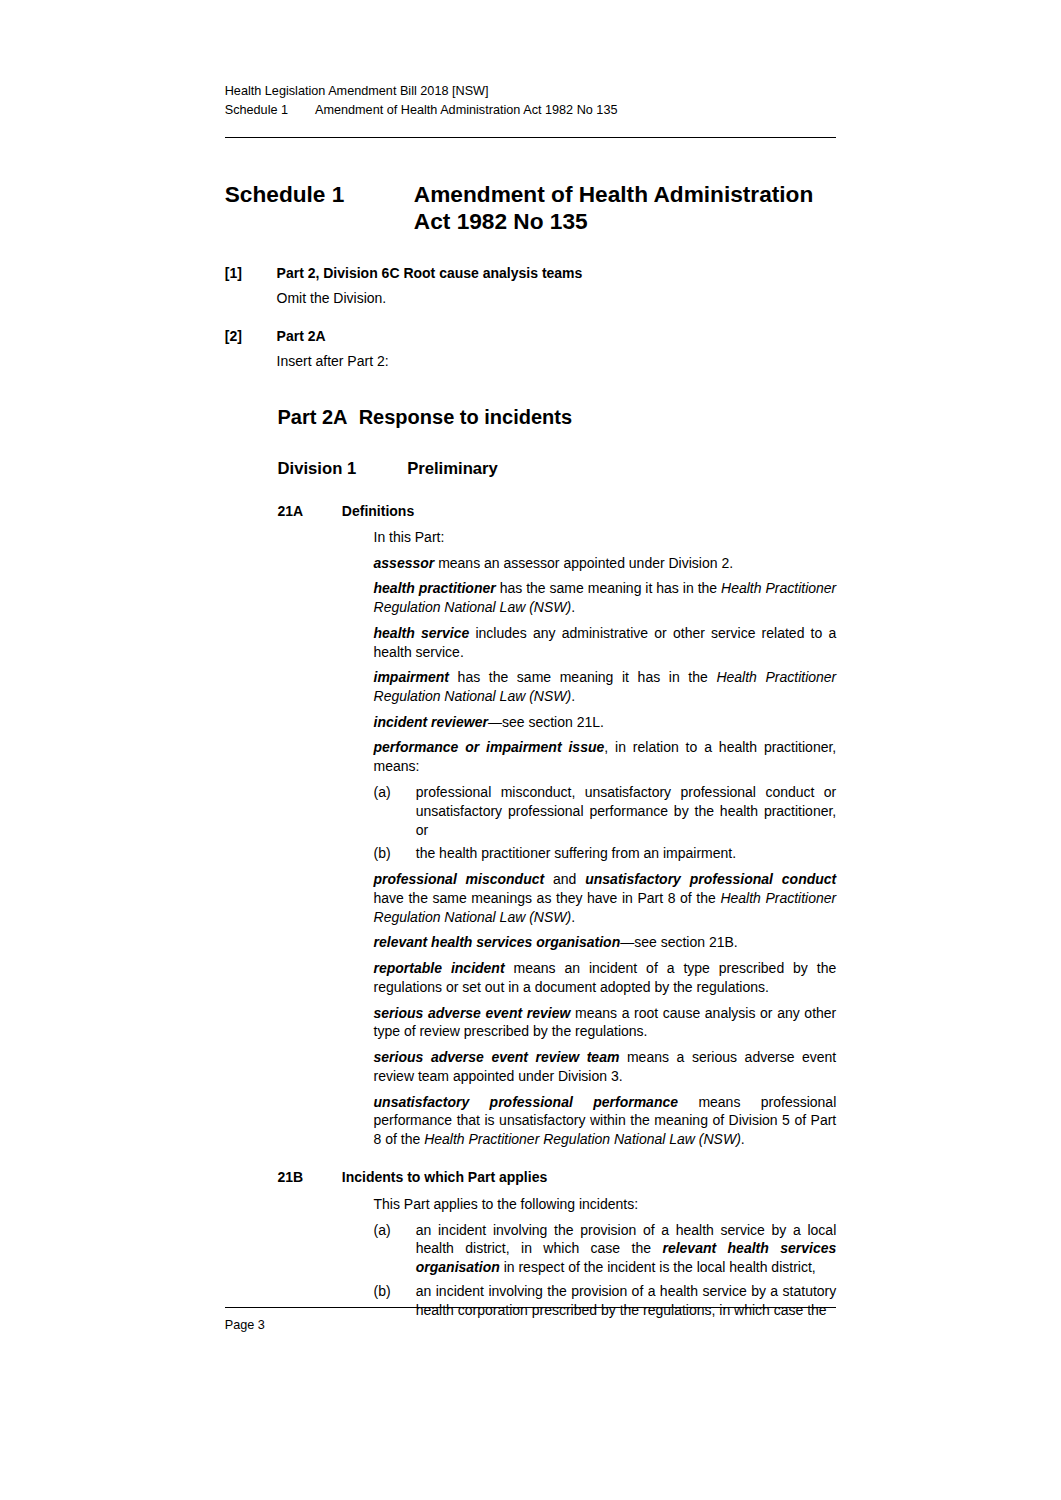Health Legislation Amendment Bill 2018 [NSW]
Schedule 1 Amendment of Health Administration Act 1982 No 135
Schedule 1 Amendment of Health Administration Act 1982 No 135
[1]
Part 2, Division 6C Root cause analysis teams
Omit the Division.
[2]
Part 2A
Insert after Part 2:
Part 2A Response to incidents
Division 1 Preliminary
21A Definitions
In this Part:
assessor means an assessor appointed under Division 2.
health practitioner has the same meaning it has in the Health Practitioner Regulation National Law (NSW).
health service includes any administrative or other service related to a health service.
impairment has the same meaning it has in the Health Practitioner Regulation National Law (NSW).
incident reviewer—see section 21L.
performance or impairment issue, in relation to a health practitioner, means:
(a) professional misconduct, unsatisfactory professional conduct or unsatisfactory professional performance by the health practitioner, or
(b) the health practitioner suffering from an impairment.
professional misconduct and unsatisfactory professional conduct have the same meanings as they have in Part 8 of the Health Practitioner Regulation National Law (NSW).
relevant health services organisation—see section 21B.
reportable incident means an incident of a type prescribed by the regulations or set out in a document adopted by the regulations.
serious adverse event review means a root cause analysis or any other type of review prescribed by the regulations.
serious adverse event review team means a serious adverse event review team appointed under Division 3.
unsatisfactory professional performance means professional performance that is unsatisfactory within the meaning of Division 5 of Part 8 of the Health Practitioner Regulation National Law (NSW).
21B Incidents to which Part applies
This Part applies to the following incidents:
(a) an incident involving the provision of a health service by a local health district, in which case the relevant health services organisation in respect of the incident is the local health district,
(b) an incident involving the provision of a health service by a statutory health corporation prescribed by the regulations, in which case the
Page 3